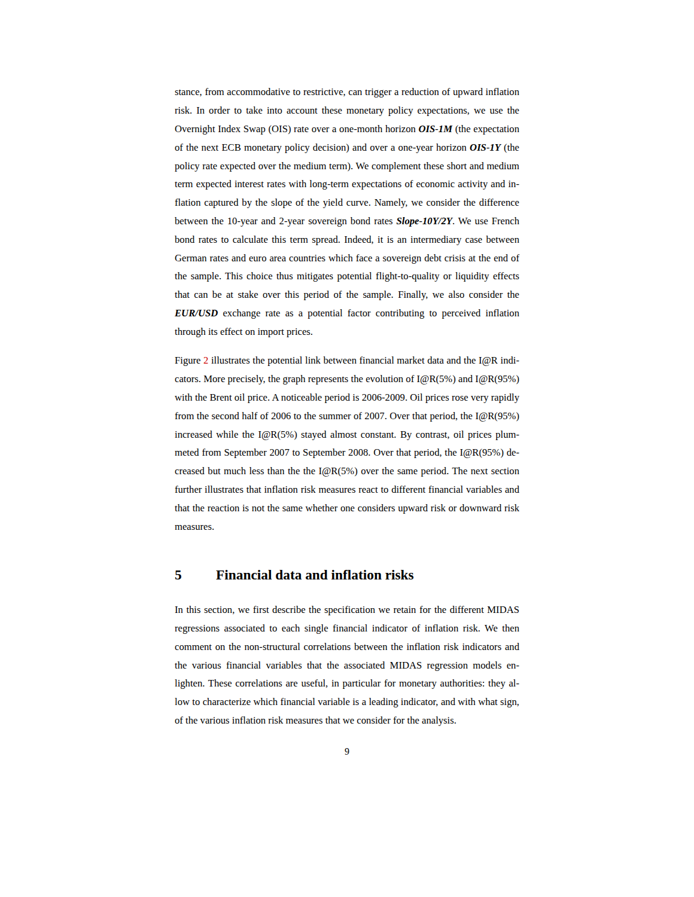stance, from accommodative to restrictive, can trigger a reduction of upward inflation risk. In order to take into account these monetary policy expectations, we use the Overnight Index Swap (OIS) rate over a one-month horizon OIS-1M (the expectation of the next ECB monetary policy decision) and over a one-year horizon OIS-1Y (the policy rate expected over the medium term). We complement these short and medium term expected interest rates with long-term expectations of economic activity and inflation captured by the slope of the yield curve. Namely, we consider the difference between the 10-year and 2-year sovereign bond rates Slope-10Y/2Y. We use French bond rates to calculate this term spread. Indeed, it is an intermediary case between German rates and euro area countries which face a sovereign debt crisis at the end of the sample. This choice thus mitigates potential flight-to-quality or liquidity effects that can be at stake over this period of the sample. Finally, we also consider the EUR/USD exchange rate as a potential factor contributing to perceived inflation through its effect on import prices.
Figure 2 illustrates the potential link between financial market data and the I@R indicators. More precisely, the graph represents the evolution of I@R(5%) and I@R(95%) with the Brent oil price. A noticeable period is 2006-2009. Oil prices rose very rapidly from the second half of 2006 to the summer of 2007. Over that period, the I@R(95%) increased while the I@R(5%) stayed almost constant. By contrast, oil prices plummeted from September 2007 to September 2008. Over that period, the I@R(95%) decreased but much less than the the I@R(5%) over the same period. The next section further illustrates that inflation risk measures react to different financial variables and that the reaction is not the same whether one considers upward risk or downward risk measures.
5 Financial data and inflation risks
In this section, we first describe the specification we retain for the different MIDAS regressions associated to each single financial indicator of inflation risk. We then comment on the non-structural correlations between the inflation risk indicators and the various financial variables that the associated MIDAS regression models enlighten. These correlations are useful, in particular for monetary authorities: they allow to characterize which financial variable is a leading indicator, and with what sign, of the various inflation risk measures that we consider for the analysis.
9